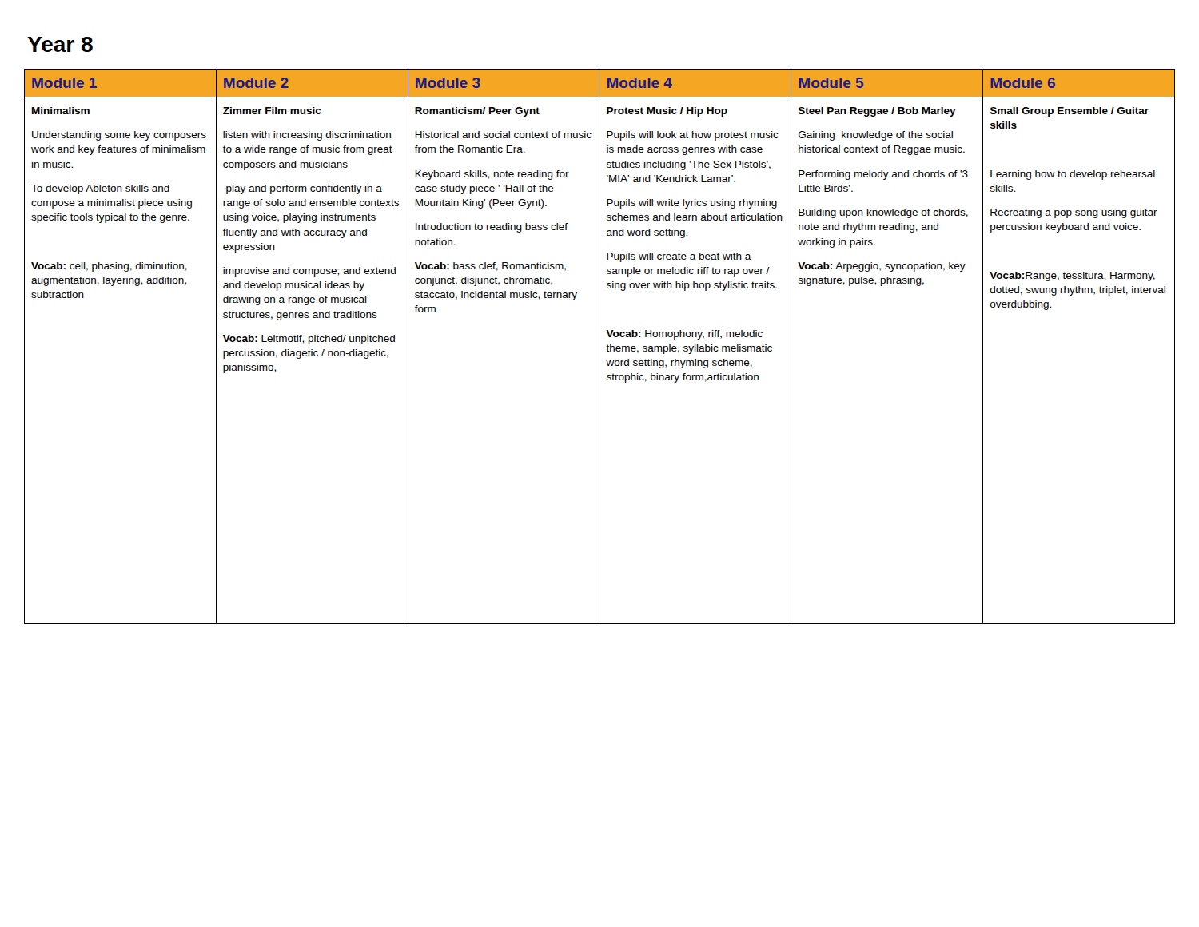Year 8
| Module 1 | Module 2 | Module 3 | Module 4 | Module 5 | Module 6 |
| --- | --- | --- | --- | --- | --- |
| Minimalism Understanding some key composers work and key features of minimalism in music. To develop Ableton skills and compose a minimalist piece using specific tools typical to the genre. Vocab: cell, phasing, diminution, augmentation, layering, addition, subtraction | Zimmer Film music listen with increasing discrimination to a wide range of music from great composers and musicians play and perform confidently in a range of solo and ensemble contexts using voice, playing instruments fluently and with accuracy and expression improvise and compose; and extend and develop musical ideas by drawing on a range of musical structures, genres and traditions Vocab: Leitmotif, pitched/ unpitched percussion, diagetic / non-diagetic, pianissimo, | Romanticism/ Peer Gynt Historical and social context of music from the Romantic Era. Keyboard skills, note reading for case study piece ' 'Hall of the Mountain King' (Peer Gynt). Introduction to reading bass clef notation. Vocab: bass clef, Romanticism, conjunct, disjunct, chromatic, staccato, incidental music, ternary form | Protest Music / Hip Hop Pupils will look at how protest music is made across genres with case studies including 'The Sex Pistols', 'MIA' and 'Kendrick Lamar'. Pupils will write lyrics using rhyming schemes and learn about articulation and word setting. Pupils will create a beat with a sample or melodic riff to rap over / sing over with hip hop stylistic traits. Vocab: Homophony, riff, melodic theme, sample, syllabic melismatic word setting, rhyming scheme, strophic, binary form,articulation | Steel Pan Reggae / Bob Marley Gaining knowledge of the social historical context of Reggae music. Performing melody and chords of '3 Little Birds'. Building upon knowledge of chords, note and rhythm reading, and working in pairs. Vocab: Arpeggio, syncopation, key signature, pulse, phrasing, | Small Group Ensemble / Guitar skills Learning how to develop rehearsal skills. Recreating a pop song using guitar percussion keyboard and voice. Vocab: Range, tessitura, Harmony, dotted, swung rhythm, triplet, interval overdubbing. |